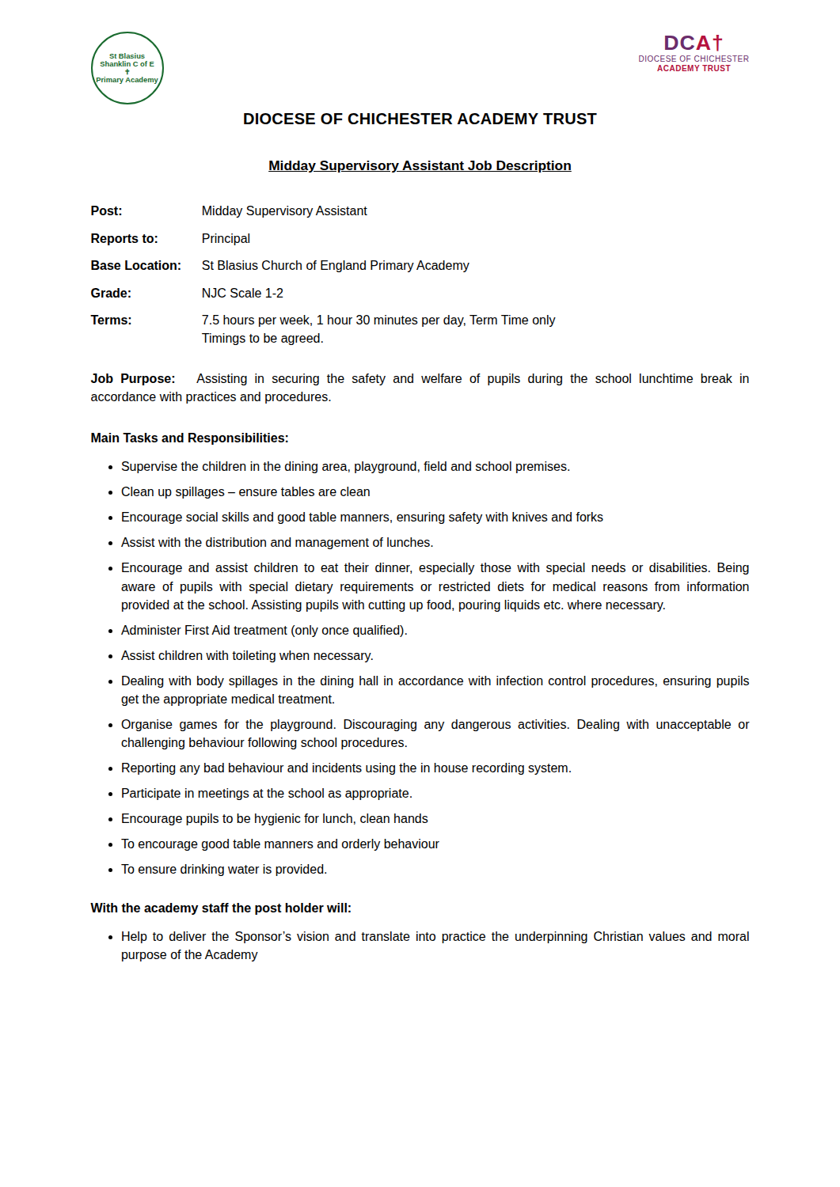St Blasius Shanklin C of E ✝ Primary Academy
DCA†
DIOCESE OF CHICHESTER
ACADEMY TRUST
DIOCESE OF CHICHESTER ACADEMY TRUST
Midday Supervisory Assistant Job Description
| Post: | Midday Supervisory Assistant |
| Reports to: | Principal |
| Base Location: | St Blasius Church of England Primary Academy |
| Grade: | NJC Scale 1-2 |
| Terms: | 7.5 hours per week, 1 hour 30 minutes per day, Term Time only Timings to be agreed. |
Job Purpose: Assisting in securing the safety and welfare of pupils during the school lunchtime break in accordance with practices and procedures.
Main Tasks and Responsibilities:
Supervise the children in the dining area, playground, field and school premises.
Clean up spillages – ensure tables are clean
Encourage social skills and good table manners, ensuring safety with knives and forks
Assist with the distribution and management of lunches.
Encourage and assist children to eat their dinner, especially those with special needs or disabilities. Being aware of pupils with special dietary requirements or restricted diets for medical reasons from information provided at the school. Assisting pupils with cutting up food, pouring liquids etc. where necessary.
Administer First Aid treatment (only once qualified).
Assist children with toileting when necessary.
Dealing with body spillages in the dining hall in accordance with infection control procedures, ensuring pupils get the appropriate medical treatment.
Organise games for the playground. Discouraging any dangerous activities. Dealing with unacceptable or challenging behaviour following school procedures.
Reporting any bad behaviour and incidents using the in house recording system.
Participate in meetings at the school as appropriate.
Encourage pupils to be hygienic for lunch, clean hands
To encourage good table manners and orderly behaviour
To ensure drinking water is provided.
With the academy staff the post holder will:
Help to deliver the Sponsor’s vision and translate into practice the underpinning Christian values and moral purpose of the Academy